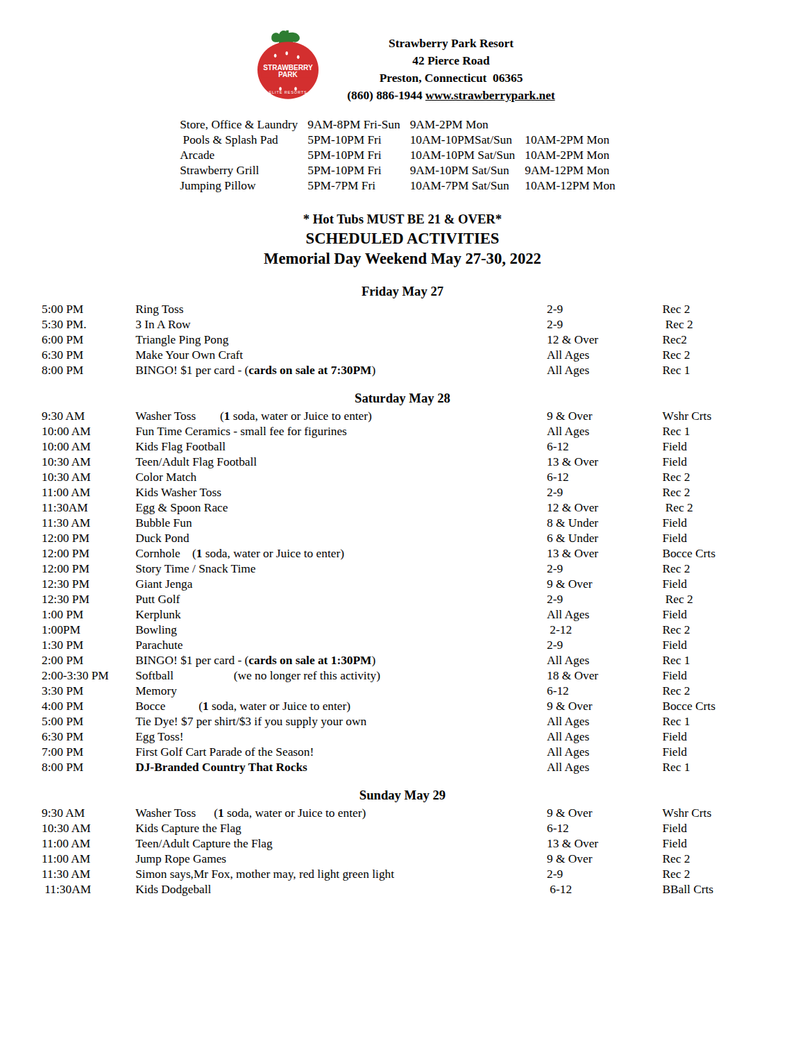STRAWBERRY PARK ELITE RESORTS
Strawberry Park Resort
42 Pierce Road
Preston, Connecticut 06365
(860) 886-1944 www.strawberrypark.net
| Store, Office & Laundry | 9AM-8PM Fri-Sun | 9AM-2PM Mon | |
| Pools & Splash Pad | 5PM-10PM Fri | 10AM-10PMSat/Sun | 10AM-2PM Mon |
| Arcade | 5PM-10PM Fri | 10AM-10PM Sat/Sun | 10AM-2PM Mon |
| Strawberry Grill | 5PM-10PM Fri | 9AM-10PM Sat/Sun | 9AM-12PM Mon |
| Jumping Pillow | 5PM-7PM Fri | 10AM-7PM Sat/Sun | 10AM-12PM Mon |
* Hot Tubs MUST BE 21 & OVER*
SCHEDULED ACTIVITIES
Memorial Day Weekend May 27-30, 2022
Friday May 27
| 5:00 PM | Ring Toss | 2-9 | Rec 2 |
| 5:30 PM. | 3 In A Row | 2-9 | Rec 2 |
| 6:00 PM | Triangle Ping Pong | 12 & Over | Rec2 |
| 6:30 PM | Make Your Own Craft | All Ages | Rec 2 |
| 8:00 PM | BINGO! $1 per card - ( cards on sale at 7:30PM ) | All Ages | Rec 1 |
Saturday May 28
| 9:30 AM | Washer Toss ( 1 soda, water or Juice to enter) | 9 & Over | Wshr Crts |
| 10:00 AM | Fun Time Ceramics - small fee for figurines | All Ages | Rec 1 |
| 10:00 AM | Kids Flag Football | 6-12 | Field |
| 10:30 AM | Teen/Adult Flag Football | 13 & Over | Field |
| 10:30 AM | Color Match | 6-12 | Rec 2 |
| 11:00 AM | Kids Washer Toss | 2-9 | Rec 2 |
| 11:30AM | Egg & Spoon Race | 12 & Over | Rec 2 |
| 11:30 AM | Bubble Fun | 8 & Under | Field |
| 12:00 PM | Duck Pond | 6 & Under | Field |
| 12:00 PM | Cornhole ( 1 soda, water or Juice to enter) | 13 & Over | Bocce Crts |
| 12:00 PM | Story Time / Snack Time | 2-9 | Rec 2 |
| 12:30 PM | Giant Jenga | 9 & Over | Field |
| 12:30 PM | Putt Golf | 2-9 | Rec 2 |
| 1:00 PM | Kerplunk | All Ages | Field |
| 1:00PM | Bowling | 2-12 | Rec 2 |
| 1:30 PM | Parachute | 2-9 | Field |
| 2:00 PM | BINGO! $1 per card - ( cards on sale at 1:30PM ) | All Ages | Rec 1 |
| 2:00-3:30 PM | Softball (we no longer ref this activity) | 18 & Over | Field |
| 3:30 PM | Memory | 6-12 | Rec 2 |
| 4:00 PM | Bocce ( 1 soda, water or Juice to enter) | 9 & Over | Bocce Crts |
| 5:00 PM | Tie Dye! $7 per shirt/$3 if you supply your own | All Ages | Rec 1 |
| 6:30 PM | Egg Toss! | All Ages | Field |
| 7:00 PM | First Golf Cart Parade of the Season! | All Ages | Field |
| 8:00 PM | DJ-Branded Country That Rocks | All Ages | Rec 1 |
Sunday May 29
| 9:30 AM | Washer Toss ( 1 soda, water or Juice to enter) | 9 & Over | Wshr Crts |
| 10:30 AM | Kids Capture the Flag | 6-12 | Field |
| 11:00 AM | Teen/Adult Capture the Flag | 13 & Over | Field |
| 11:00 AM | Jump Rope Games | 9 & Over | Rec 2 |
| 11:30 AM | Simon says,Mr Fox, mother may, red light green light | 2-9 | Rec 2 |
| 11:30AM | Kids Dodgeball | 6-12 | BBall Crts |